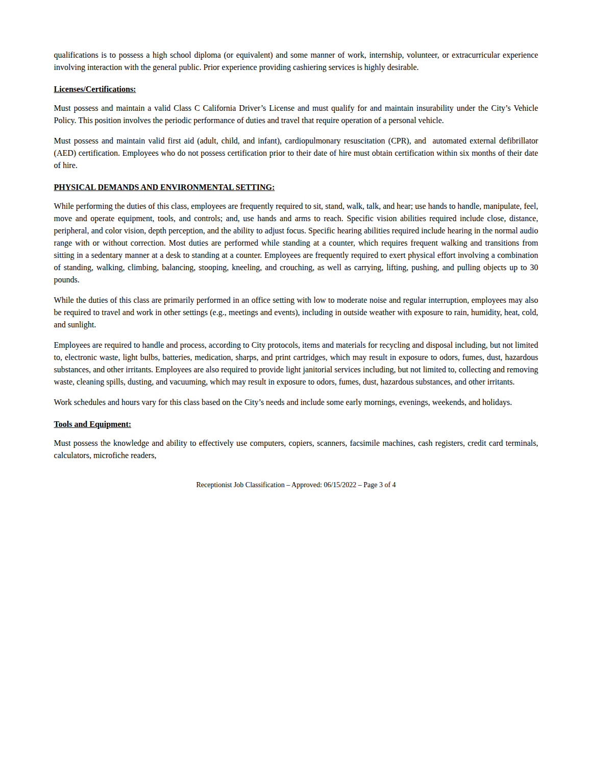qualifications is to possess a high school diploma (or equivalent) and some manner of work, internship, volunteer, or extracurricular experience involving interaction with the general public. Prior experience providing cashiering services is highly desirable.
Licenses/Certifications:
Must possess and maintain a valid Class C California Driver’s License and must qualify for and maintain insurability under the City’s Vehicle Policy. This position involves the periodic performance of duties and travel that require operation of a personal vehicle.
Must possess and maintain valid first aid (adult, child, and infant), cardiopulmonary resuscitation (CPR), and automated external defibrillator (AED) certification. Employees who do not possess certification prior to their date of hire must obtain certification within six months of their date of hire.
PHYSICAL DEMANDS AND ENVIRONMENTAL SETTING:
While performing the duties of this class, employees are frequently required to sit, stand, walk, talk, and hear; use hands to handle, manipulate, feel, move and operate equipment, tools, and controls; and, use hands and arms to reach. Specific vision abilities required include close, distance, peripheral, and color vision, depth perception, and the ability to adjust focus. Specific hearing abilities required include hearing in the normal audio range with or without correction. Most duties are performed while standing at a counter, which requires frequent walking and transitions from sitting in a sedentary manner at a desk to standing at a counter. Employees are frequently required to exert physical effort involving a combination of standing, walking, climbing, balancing, stooping, kneeling, and crouching, as well as carrying, lifting, pushing, and pulling objects up to 30 pounds.
While the duties of this class are primarily performed in an office setting with low to moderate noise and regular interruption, employees may also be required to travel and work in other settings (e.g., meetings and events), including in outside weather with exposure to rain, humidity, heat, cold, and sunlight.
Employees are required to handle and process, according to City protocols, items and materials for recycling and disposal including, but not limited to, electronic waste, light bulbs, batteries, medication, sharps, and print cartridges, which may result in exposure to odors, fumes, dust, hazardous substances, and other irritants. Employees are also required to provide light janitorial services including, but not limited to, collecting and removing waste, cleaning spills, dusting, and vacuuming, which may result in exposure to odors, fumes, dust, hazardous substances, and other irritants.
Work schedules and hours vary for this class based on the City’s needs and include some early mornings, evenings, weekends, and holidays.
Tools and Equipment:
Must possess the knowledge and ability to effectively use computers, copiers, scanners, facsimile machines, cash registers, credit card terminals, calculators, microfiche readers,
Receptionist Job Classification – Approved: 06/15/2022 – Page 3 of 4